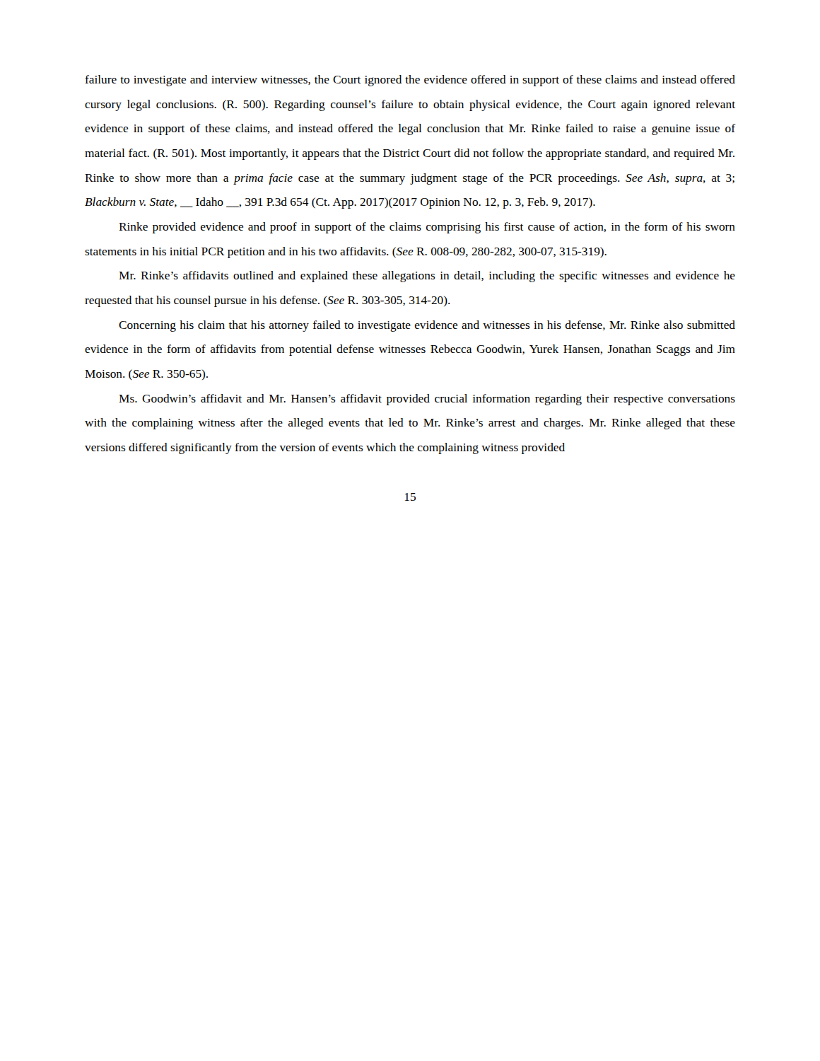failure to investigate and interview witnesses, the Court ignored the evidence offered in support of these claims and instead offered cursory legal conclusions. (R. 500). Regarding counsel’s failure to obtain physical evidence, the Court again ignored relevant evidence in support of these claims, and instead offered the legal conclusion that Mr. Rinke failed to raise a genuine issue of material fact. (R. 501). Most importantly, it appears that the District Court did not follow the appropriate standard, and required Mr. Rinke to show more than a prima facie case at the summary judgment stage of the PCR proceedings. See Ash, supra, at 3; Blackburn v. State, __ Idaho __, 391 P.3d 654 (Ct. App. 2017)(2017 Opinion No. 12, p. 3, Feb. 9, 2017).
Rinke provided evidence and proof in support of the claims comprising his first cause of action, in the form of his sworn statements in his initial PCR petition and in his two affidavits. (See R. 008-09, 280-282, 300-07, 315-319).
Mr. Rinke’s affidavits outlined and explained these allegations in detail, including the specific witnesses and evidence he requested that his counsel pursue in his defense. (See R. 303-305, 314-20).
Concerning his claim that his attorney failed to investigate evidence and witnesses in his defense, Mr. Rinke also submitted evidence in the form of affidavits from potential defense witnesses Rebecca Goodwin, Yurek Hansen, Jonathan Scaggs and Jim Moison. (See R. 350-65).
Ms. Goodwin’s affidavit and Mr. Hansen’s affidavit provided crucial information regarding their respective conversations with the complaining witness after the alleged events that led to Mr. Rinke’s arrest and charges. Mr. Rinke alleged that these versions differed significantly from the version of events which the complaining witness provided
15